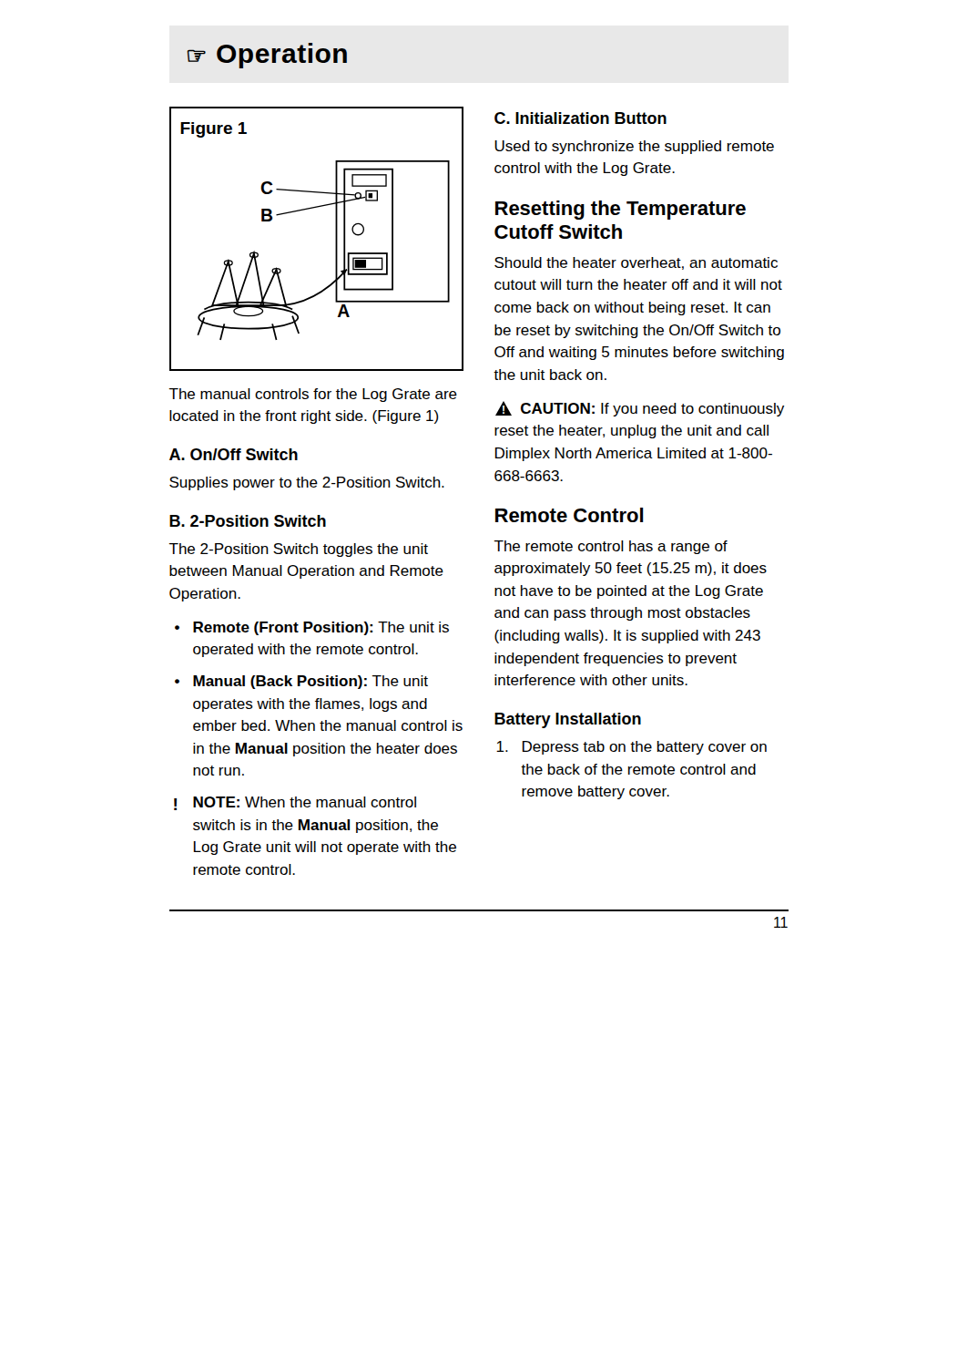☞Operation
Figure 1
C B A
The manual controls for the Log Grate are located in the front right side. (Figure 1)
A. On/Off Switch
Supplies power to the 2-Position Switch.
B. 2-Position Switch
The 2-Position Switch toggles the unit between Manual Operation and Remote Operation.
Remote (Front Position): The unit is operated with the remote control.
Manual (Back Position): The unit operates with the flames, logs and ember bed. When the manual control is in the Manual position the heater does not run.
NOTE: When the manual control switch is in the Manual position, the Log Grate unit will not operate with the remote control.
C. Initialization Button
Used to synchronize the supplied remote control with the Log Grate.
Resetting the Temperature Cutoff Switch
Should the heater overheat, an automatic cutout will turn the heater off and it will not come back on without being reset. It can be reset by switching the On/Off Switch to Off and waiting 5 minutes before switching the unit back on.
! CAUTION: If you need to continuously reset the heater, unplug the unit and call Dimplex North America Limited at 1-800-668-6663.
Remote Control
The remote control has a range of approximately 50 feet (15.25 m), it does not have to be pointed at the Log Grate and can pass through most obstacles (including walls). It is supplied with 243 independent frequencies to prevent interference with other units.
Battery Installation
Depress tab on the battery cover on the back of the remote control and remove battery cover.
11